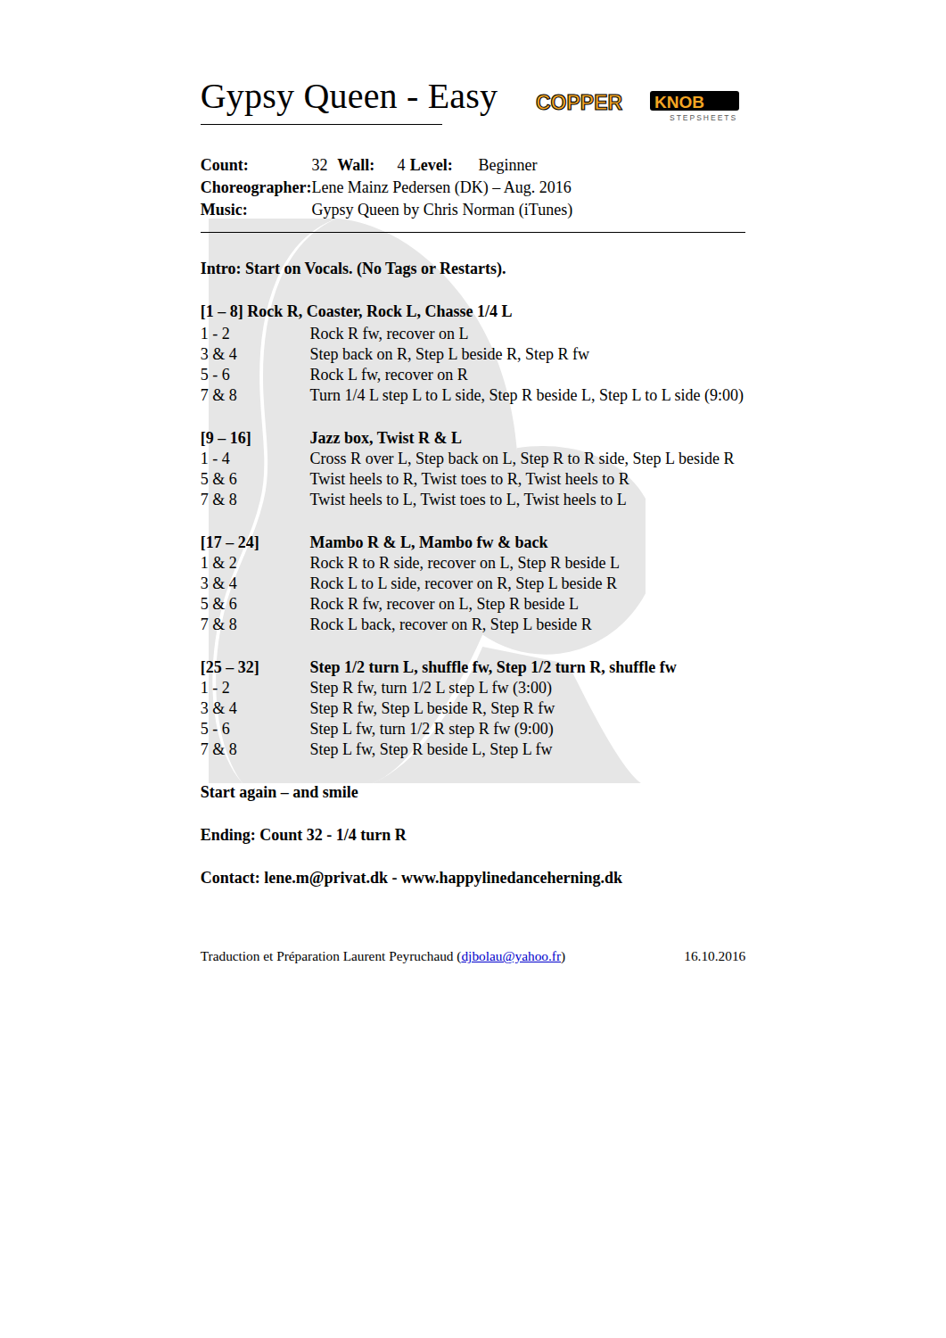Gypsy Queen - Easy
COPPER KNOB STEPSHEETS
| Count: | 32 | Wall: | 4 | Level: | Beginner |
| Choreographer: | Lene Mainz Pedersen (DK) – Aug. 2016 |
| Music: | Gypsy Queen by Chris Norman (iTunes) |
Intro: Start on Vocals. (No Tags or Restarts).
[1 – 8] Rock R, Coaster, Rock L, Chasse 1/4 L
| 1 - 2 | Rock R fw, recover on L |
| 3 & 4 | Step back on R, Step L beside R, Step R fw |
| 5 - 6 | Rock L fw, recover on R |
| 7 & 8 | Turn 1/4 L step L to L side, Step R beside L, Step L to L side (9:00) |
| [9 – 16] | Jazz box, Twist R & L |
| 1 - 4 | Cross R over L, Step back on L, Step R to R side, Step L beside R |
| 5 & 6 | Twist heels to R, Twist toes to R, Twist heels to R |
| 7 & 8 | Twist heels to L, Twist toes to L, Twist heels to L |
| [17 – 24] | Mambo R & L, Mambo fw & back |
| 1 & 2 | Rock R to R side, recover on L, Step R beside L |
| 3 & 4 | Rock L to L side, recover on R, Step L beside R |
| 5 & 6 | Rock R fw, recover on L, Step R beside L |
| 7 & 8 | Rock L back, recover on R, Step L beside R |
| [25 – 32] | Step 1/2 turn L, shuffle fw, Step 1/2 turn R, shuffle fw |
| 1 - 2 | Step R fw, turn 1/2 L step L fw (3:00) |
| 3 & 4 | Step R fw, Step L beside R, Step R fw |
| 5 - 6 | Step L fw, turn 1/2 R step R fw (9:00) |
| 7 & 8 | Step L fw, Step R beside L, Step L fw |
Start again – and smile
Ending: Count 32 - 1/4 turn R
Contact: lene.m@privat.dk - www.happylinedanceherning.dk
Traduction et Préparation Laurent Peyruchaud (djbolau@yahoo.fr)
16.10.2016